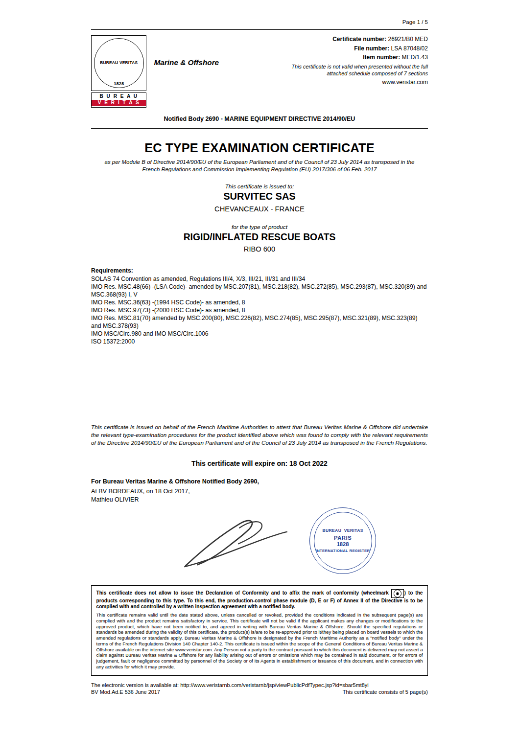Page 1 / 5
BUREAU VERITAS 1828
B U R E A U V E R I T A S
Marine & Offshore
Certificate number: 26921/B0 MED
File number: LSA 87048/02
Item number: MED/1.43
This certificate is not valid when presented without the full
attached schedule composed of 7 sections
www.veristar.com
Notified Body 2690 - MARINE EQUIPMENT DIRECTIVE 2014/90/EU
EC TYPE EXAMINATION CERTIFICATE
as per Module B of Directive 2014/90/EU of the European Parliament and of the Council of 23 July 2014 as transposed in the French Regulations and Commission Implementing Regulation (EU) 2017/306 of 06 Feb. 2017
This certificate is issued to:
SURVITEC SAS
CHEVANCEAUX - FRANCE
for the type of product
RIGID/INFLATED RESCUE BOATS
RIBO 600
Requirements:
SOLAS 74 Convention as amended, Regulations III/4, X/3, III/21, III/31 and III/34
IMO Res. MSC.48(66) -(LSA Code)- amended by MSC.207(81), MSC.218(82), MSC.272(85), MSC.293(87), MSC.320(89) and MSC.368(93) I, V
IMO Res. MSC.36(63) -(1994 HSC Code)- as amended, 8
IMO Res. MSC.97(73) -(2000 HSC Code)- as amended, 8
IMO Res. MSC.81(70) amended by MSC.200(80), MSC.226(82), MSC.274(85), MSC.295(87), MSC.321(89), MSC.323(89) and MSC.378(93)
IMO MSC/Circ.980 and IMO MSC/Circ.1006
ISO 15372:2000
This certificate is issued on behalf of the French Maritime Authorities to attest that Bureau Veritas Marine & Offshore did undertake the relevant type-examination procedures for the product identified above which was found to comply with the relevant requirements of the Directive 2014/90/EU of the European Parliament and of the Council of 23 July 2014 as transposed in the French Regulations.
This certificate will expire on: 18 Oct 2022
For Bureau Veritas Marine & Offshore Notified Body 2690,
At BV BORDEAUX, on 18 Oct 2017,
Mathieu OLIVIER
BUREAU VERITAS
PARIS
1828
INTERNATIONAL REGISTER
This certificate does not allow to issue the Declaration of Conformity and to affix the mark of conformity (wheelmark ) to the products corresponding to this type. To this end, the production-control phase module (D, E or F) of Annex II of the Directive is to be complied with and controlled by a written inspection agreement with a notified body.
This certificate remains valid until the date stated above, unless cancelled or revoked, provided the conditions indicated in the subsequent page(s) are complied with and the product remains satisfactory in service. This certificate will not be valid if the applicant makes any changes or modifications to the approved product, which have not been notified to, and agreed in writing with Bureau Veritas Marine & Offshore. Should the specified regulations or standards be amended during the validity of this certificate, the product(s) is/are to be re-approved prior to it/they being placed on board vessels to which the amended regulations or standards apply. Bureau Veritas Marine & Offshore is designated by the French Maritime Authority as a "notified body" under the terms of the French Regulations Division 140 Chapter 140-2. This certificate is issued within the scope of the General Conditions of Bureau Veritas Marine & Offshore available on the internet site www.veristar.com. Any Person not a party to the contract pursuant to which this document is delivered may not assert a claim against Bureau Veritas Marine & Offshore for any liability arising out of errors or omissions which may be contained in said document, or for errors of judgement, fault or negligence committed by personnel of the Society or of its Agents in establishment or issuance of this document, and in connection with any activities for which it may provide.
The electronic version is available at: http://www.veristarnb.com/veristarnb/jsp/viewPublicPdfTypec.jsp?id=sbar5mt8yi
BV Mod.Ad.E 536 June 2017
This certificate consists of 5 page(s)